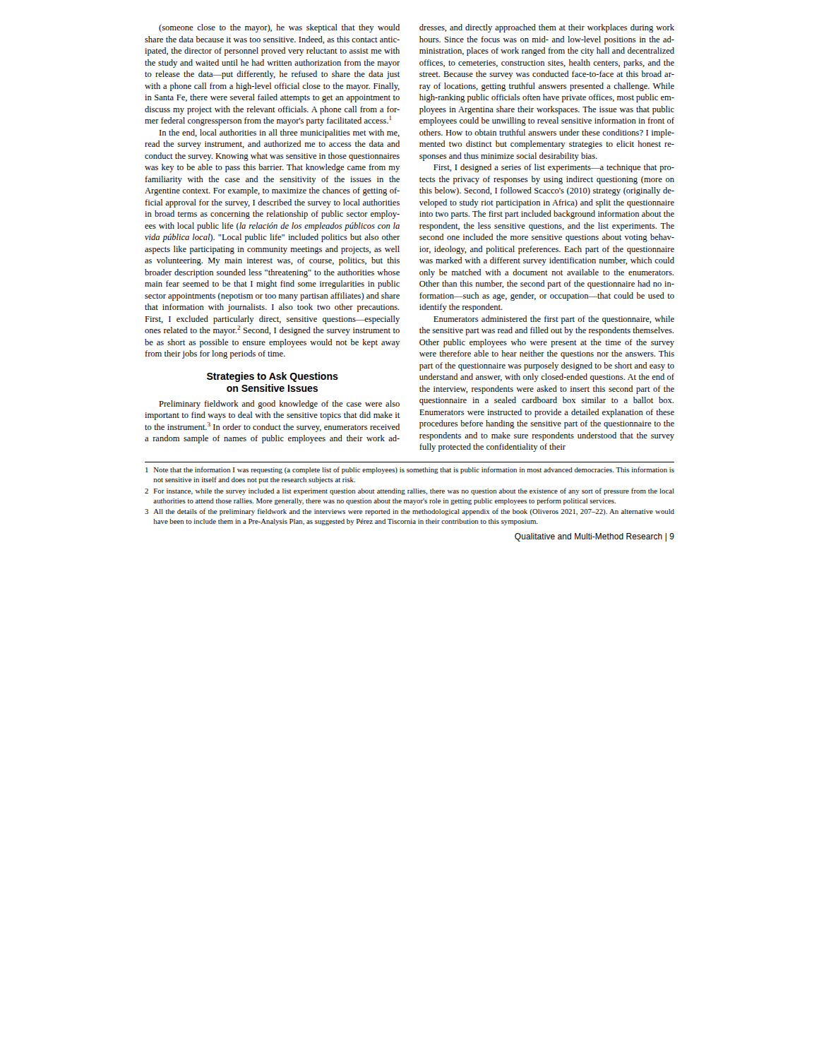(someone close to the mayor), he was skeptical that they would share the data because it was too sensitive. Indeed, as this contact anticipated, the director of personnel proved very reluctant to assist me with the study and waited until he had written authorization from the mayor to release the data—put differently, he refused to share the data just with a phone call from a high-level official close to the mayor. Finally, in Santa Fe, there were several failed attempts to get an appointment to discuss my project with the relevant officials. A phone call from a former federal congressperson from the mayor's party facilitated access.1
In the end, local authorities in all three municipalities met with me, read the survey instrument, and authorized me to access the data and conduct the survey. Knowing what was sensitive in those questionnaires was key to be able to pass this barrier. That knowledge came from my familiarity with the case and the sensitivity of the issues in the Argentine context. For example, to maximize the chances of getting official approval for the survey, I described the survey to local authorities in broad terms as concerning the relationship of public sector employees with local public life (la relación de los empleados públicos con la vida pública local). "Local public life" included politics but also other aspects like participating in community meetings and projects, as well as volunteering. My main interest was, of course, politics, but this broader description sounded less "threatening" to the authorities whose main fear seemed to be that I might find some irregularities in public sector appointments (nepotism or too many partisan affiliates) and share that information with journalists. I also took two other precautions. First, I excluded particularly direct, sensitive questions—especially ones related to the mayor.2 Second, I designed the survey instrument to be as short as possible to ensure employees would not be kept away from their jobs for long periods of time.
Strategies to Ask Questions
on Sensitive Issues
Preliminary fieldwork and good knowledge of the case were also important to find ways to deal with the sensitive topics that did make it to the instrument.3 In order to conduct the survey, enumerators received a random sample of names of public employees and their work addresses, and directly approached them at their workplaces during work hours. Since the focus was on mid- and low-level positions in the administration, places of work ranged from the city hall and decentralized offices, to cemeteries, construction sites, health centers, parks, and the street. Because the survey was conducted face-to-face at this broad array of locations, getting truthful answers presented a challenge. While high-ranking public officials often have private offices, most public employees in Argentina share their workspaces. The issue was that public employees could be unwilling to reveal sensitive information in front of others. How to obtain truthful answers under these conditions? I implemented two distinct but complementary strategies to elicit honest responses and thus minimize social desirability bias.
First, I designed a series of list experiments—a technique that protects the privacy of responses by using indirect questioning (more on this below). Second, I followed Scacco's (2010) strategy (originally developed to study riot participation in Africa) and split the questionnaire into two parts. The first part included background information about the respondent, the less sensitive questions, and the list experiments. The second one included the more sensitive questions about voting behavior, ideology, and political preferences. Each part of the questionnaire was marked with a different survey identification number, which could only be matched with a document not available to the enumerators. Other than this number, the second part of the questionnaire had no information—such as age, gender, or occupation—that could be used to identify the respondent.
Enumerators administered the first part of the questionnaire, while the sensitive part was read and filled out by the respondents themselves. Other public employees who were present at the time of the survey were therefore able to hear neither the questions nor the answers. This part of the questionnaire was purposely designed to be short and easy to understand and answer, with only closed-ended questions. At the end of the interview, respondents were asked to insert this second part of the questionnaire in a sealed cardboard box similar to a ballot box. Enumerators were instructed to provide a detailed explanation of these procedures before handing the sensitive part of the questionnaire to the respondents and to make sure respondents understood that the survey fully protected the confidentiality of their
1 Note that the information I was requesting (a complete list of public employees) is something that is public information in most advanced democracies. This information is not sensitive in itself and does not put the research subjects at risk.
2 For instance, while the survey included a list experiment question about attending rallies, there was no question about the existence of any sort of pressure from the local authorities to attend those rallies. More generally, there was no question about the mayor's role in getting public employees to perform political services.
3 All the details of the preliminary fieldwork and the interviews were reported in the methodological appendix of the book (Oliveros 2021, 207–22). An alternative would have been to include them in a Pre-Analysis Plan, as suggested by Pérez and Tiscornia in their contribution to this symposium.
Qualitative and Multi-Method Research | 9